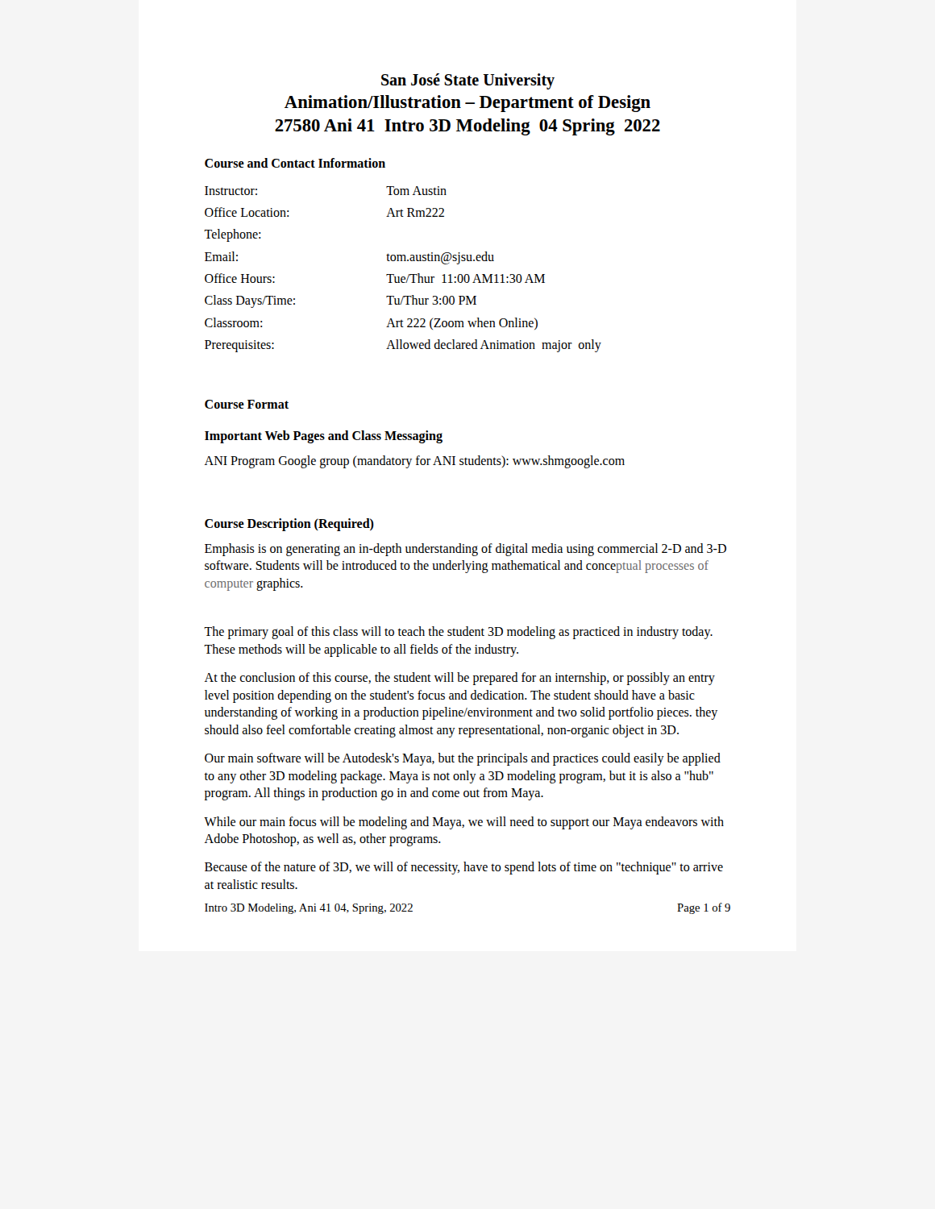San José State University
Animation/Illustration – Department of Design
27580 Ani 41 Intro 3D Modeling 04 Spring 2022
Course and Contact Information
| Instructor: | Tom Austin |
| Office Location: | Art Rm222 |
| Telephone: | |
| Email: | tom.austin@sjsu.edu |
| Office Hours: | Tue/Thur 11:00 AM11:30 AM |
| Class Days/Time: | Tu/Thur 3:00 PM |
| Classroom: | Art 222 (Zoom when Online) |
| Prerequisites: | Allowed declared Animation major only |
Course Format
Important Web Pages and Class Messaging
ANI Program Google group (mandatory for ANI students): www.shmgoogle.com
Course Description (Required)
Emphasis is on generating an in-depth understanding of digital media using commercial 2-D and 3-D software. Students will be introduced to the underlying mathematical and conceptual processes of computer graphics.
The primary goal of this class will to teach the student 3D modeling as practiced in industry today. These methods will be applicable to all fields of the industry.
At the conclusion of this course, the student will be prepared for an internship, or possibly an entry level position depending on the student's focus and dedication. The student should have a basic understanding of working in a production pipeline/environment and two solid portfolio pieces. they should also feel comfortable creating almost any representational, non-organic object in 3D.
Our main software will be Autodesk's Maya, but the principals and practices could easily be applied to any other 3D modeling package. Maya is not only a 3D modeling program, but it is also a "hub" program. All things in production go in and come out from Maya.
While our main focus will be modeling and Maya, we will need to support our Maya endeavors with Adobe Photoshop, as well as, other programs.
Because of the nature of 3D, we will of necessity, have to spend lots of time on "technique" to arrive at realistic results.
Intro 3D Modeling, Ani 41 04, Spring, 2022
Page 1 of 9